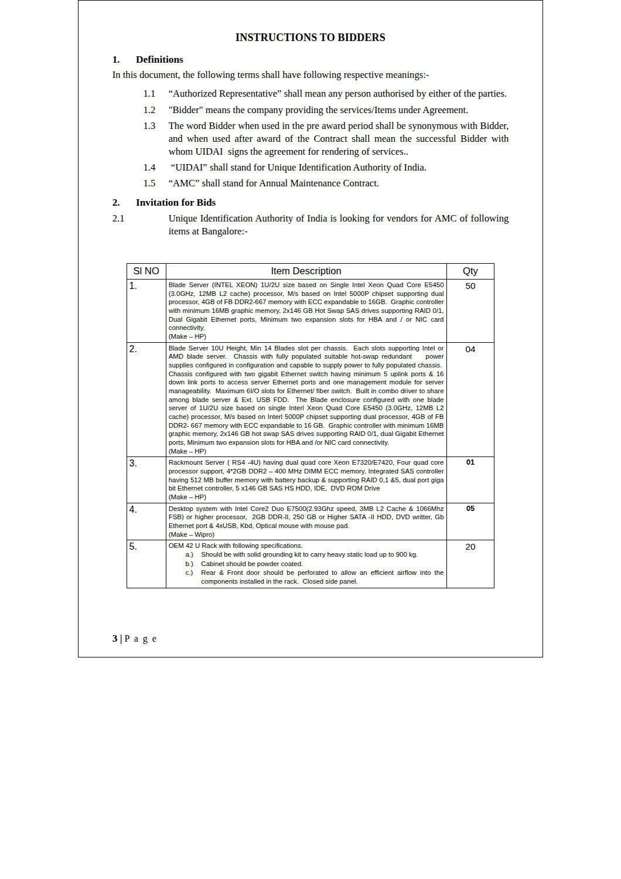INSTRUCTIONS TO BIDDERS
1. Definitions
In this document, the following terms shall have following respective meanings:-
1.1“Authorized Representative” shall mean any person authorised by either of the parties.
1.2"Bidder" means the company providing the services/Items under Agreement.
1.3 The word Bidder when used in the pre award period shall be synonymous with Bidder, and when used after award of the Contract shall mean the successful Bidder with whom UIDAI signs the agreement for rendering of services..
1.4 “UIDAI” shall stand for Unique Identification Authority of India.
1.5“AMC” shall stand for Annual Maintenance Contract.
2. Invitation for Bids
2.1 Unique Identification Authority of India is looking for vendors for AMC of following items at Bangalore:-
| Sl NO | Item Description | Qty |
| --- | --- | --- |
| 1. | Blade Server (INTEL XEON) 1U/2U size based on Single Intel Xeon Quad Core E5450 (3.0GHz, 12MB L2 cache) processor, M/s based on Intel 5000P chipset supporting dual processor, 4GB of FB DDR2-667 memory with ECC expandable to 16GB. Graphic controller with minimum 16MB graphic memory, 2x146 GB Hot Swap SAS drives supporting RAID 0/1, Dual Gigabit Ethernet ports, Minimum two expansion slots for HBA and / or NIC card connectivity. (Make – HP) | 50 |
| 2. | Blade Server 10U Height, Min 14 Blades slot per chassis. Each slots supporting Intel or AMD blade server. Chassis with fully populated suitable hot-swap redundant power supplies configured in configuration and capable to supply power to fully populated chassis. Chassis configured with two gigabit Ethernet switch having minimum 5 uplink ports & 16 down link ports to access server Ethernet ports and one management module for server manageability. Maximum 6I/O slots for Ethernet/ fiber switch. Built in combo driver to share among blade server & Ext. USB FDD. The Blade enclosure configured with one blade server of 1U/2U size based on single Interl Xeon Quad Core E5450 (3.0GHz, 12MB L2 cache) processor, M/s based on Interl 5000P chipset supporting dual processor, 4GB of FB DDR2- 667 memory with ECC expandable to 16 GB. Graphic controller with minimum 16MB graphic memory, 2x146 GB hot swap SAS drives supporting RAID 0/1, dual Gigabit Ethernet ports, Minimum two expansion slots for HBA and /or NIC card connectivity. (Make – HP) | 04 |
| 3. | Rackmount Server ( RS4 -4U) having dual quad core Xeon E7320/E7420, Four quad core processor support, 4*2GB DDR2 – 400 MHz DIMM ECC memory, Integrated SAS controller having 512 MB buffer memory with battery backup & supporting RAID 0,1 &5, dual port giga bit Ethernet controller, 5 x146 GB SAS HS HDD, IDE, DVD ROM Drive (Make – HP) | 01 |
| 4. | Desktop system with Intel Core2 Duo E7500(2.93Ghz speed, 3MB L2 Cache & 1066Mhz FSB) or higher processor, 2GB DDR-II, 250 GB or Higher SATA -II HDD, DVD writter, Gb Ethernet port & 4xUSB, Kbd, Optical mouse with mouse pad. (Make – Wipro) | 05 |
| 5. | OEM 42 U Rack with following specifications. a.) Should be with solid grounding kit to carry heavy static load up to 900 kg. b.) Cabinet should be powder coated. c.) Rear & Front door should be perforated to allow an efficient airflow into the components installed in the rack. Closed side panel. | 20 |
3 | P a g e